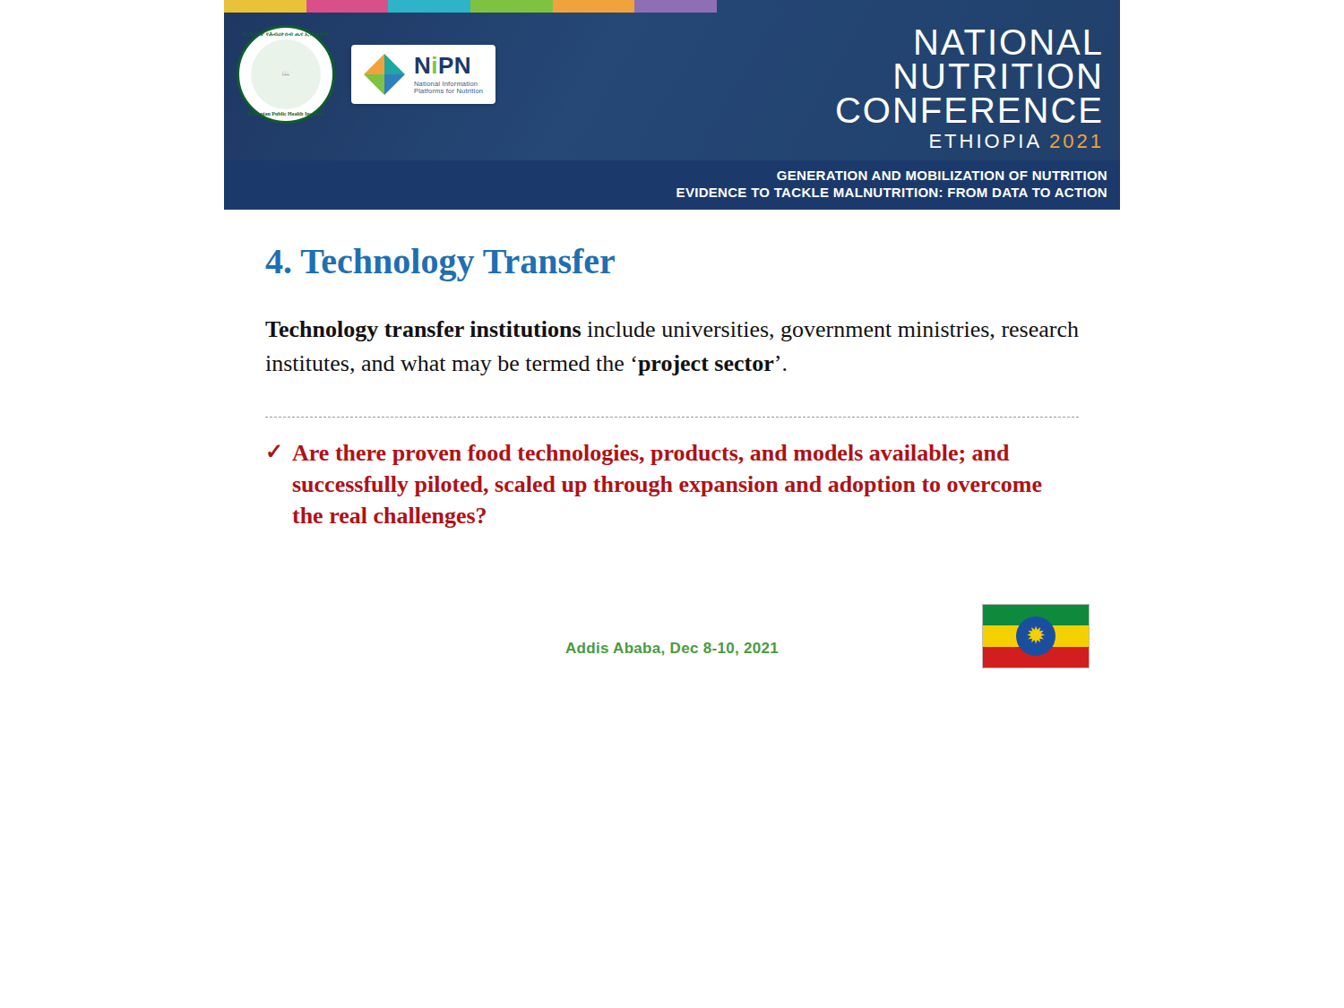የኢትዮጵያ የሕብረተሰብ ጤና ኢንስቲትዩት
📖
Ethiopian Public Health Institute
Ni PN
National Information
Platforms for Nutrition
National Nutrition Conference Ethiopia 2021
GENERATION AND MOBILIZATION OF NUTRITION
EVIDENCE TO TACKLE MALNUTRITION: FROM DATA TO ACTION
4. Technology Transfer
Technology transfer institutions include universities, government ministries, research institutes, and what may be termed the ‘project sector’.
✓ Are there proven food technologies, products, and models available; and successfully piloted, scaled up through expansion and adoption to overcome the real challenges?
Addis Ababa, Dec 8-10, 2021
✹